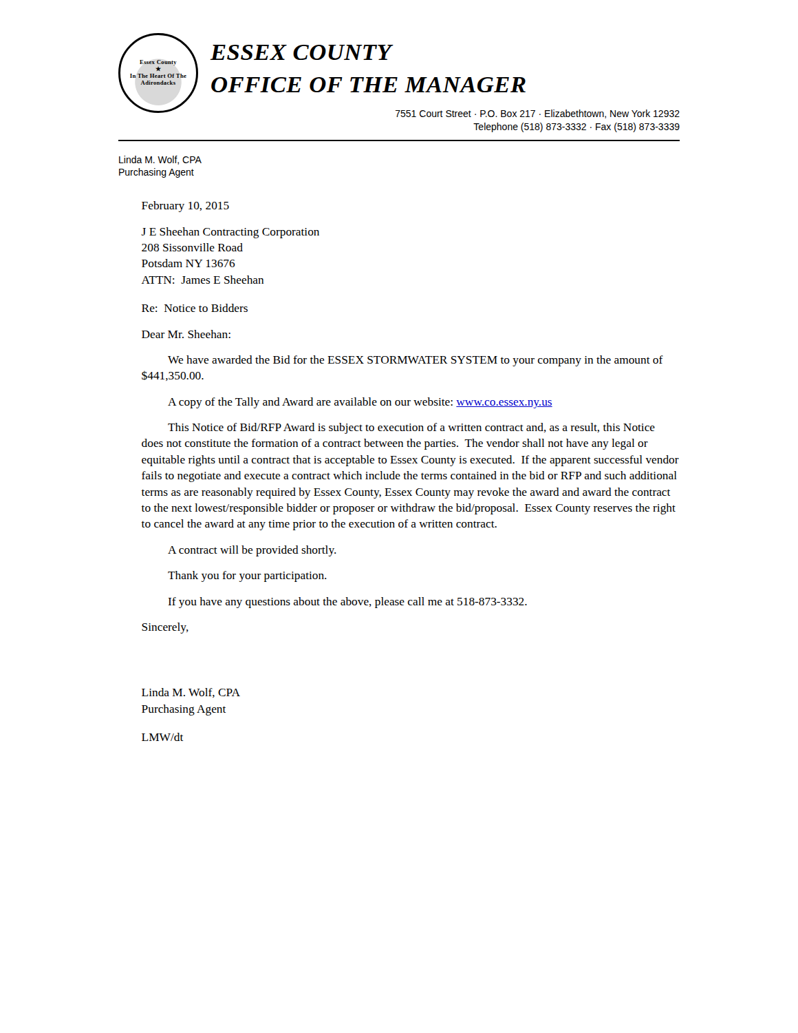Essex County
★
In The Heart Of The Adirondacks
ESSEX COUNTY
OFFICE OF THE MANAGER
7551 Court Street · P.O. Box 217 · Elizabethtown, New York 12932
Telephone (518) 873-3332 · Fax (518) 873-3339
Linda M. Wolf, CPA
Purchasing Agent
February 10, 2015
J E Sheehan Contracting Corporation
208 Sissonville Road
Potsdam NY 13676
ATTN: James E Sheehan
Re: Notice to Bidders
Dear Mr. Sheehan:
We have awarded the Bid for the ESSEX STORMWATER SYSTEM to your company in the amount of $441,350.00.
A copy of the Tally and Award are available on our website: www.co.essex.ny.us
This Notice of Bid/RFP Award is subject to execution of a written contract and, as a result, this Notice does not constitute the formation of a contract between the parties. The vendor shall not have any legal or equitable rights until a contract that is acceptable to Essex County is executed. If the apparent successful vendor fails to negotiate and execute a contract which include the terms contained in the bid or RFP and such additional terms as are reasonably required by Essex County, Essex County may revoke the award and award the contract to the next lowest/responsible bidder or proposer or withdraw the bid/proposal. Essex County reserves the right to cancel the award at any time prior to the execution of a written contract.
A contract will be provided shortly.
Thank you for your participation.
If you have any questions about the above, please call me at 518-873-3332.
Sincerely,
Linda M. Wolf, CPA
Purchasing Agent
LMW/dt